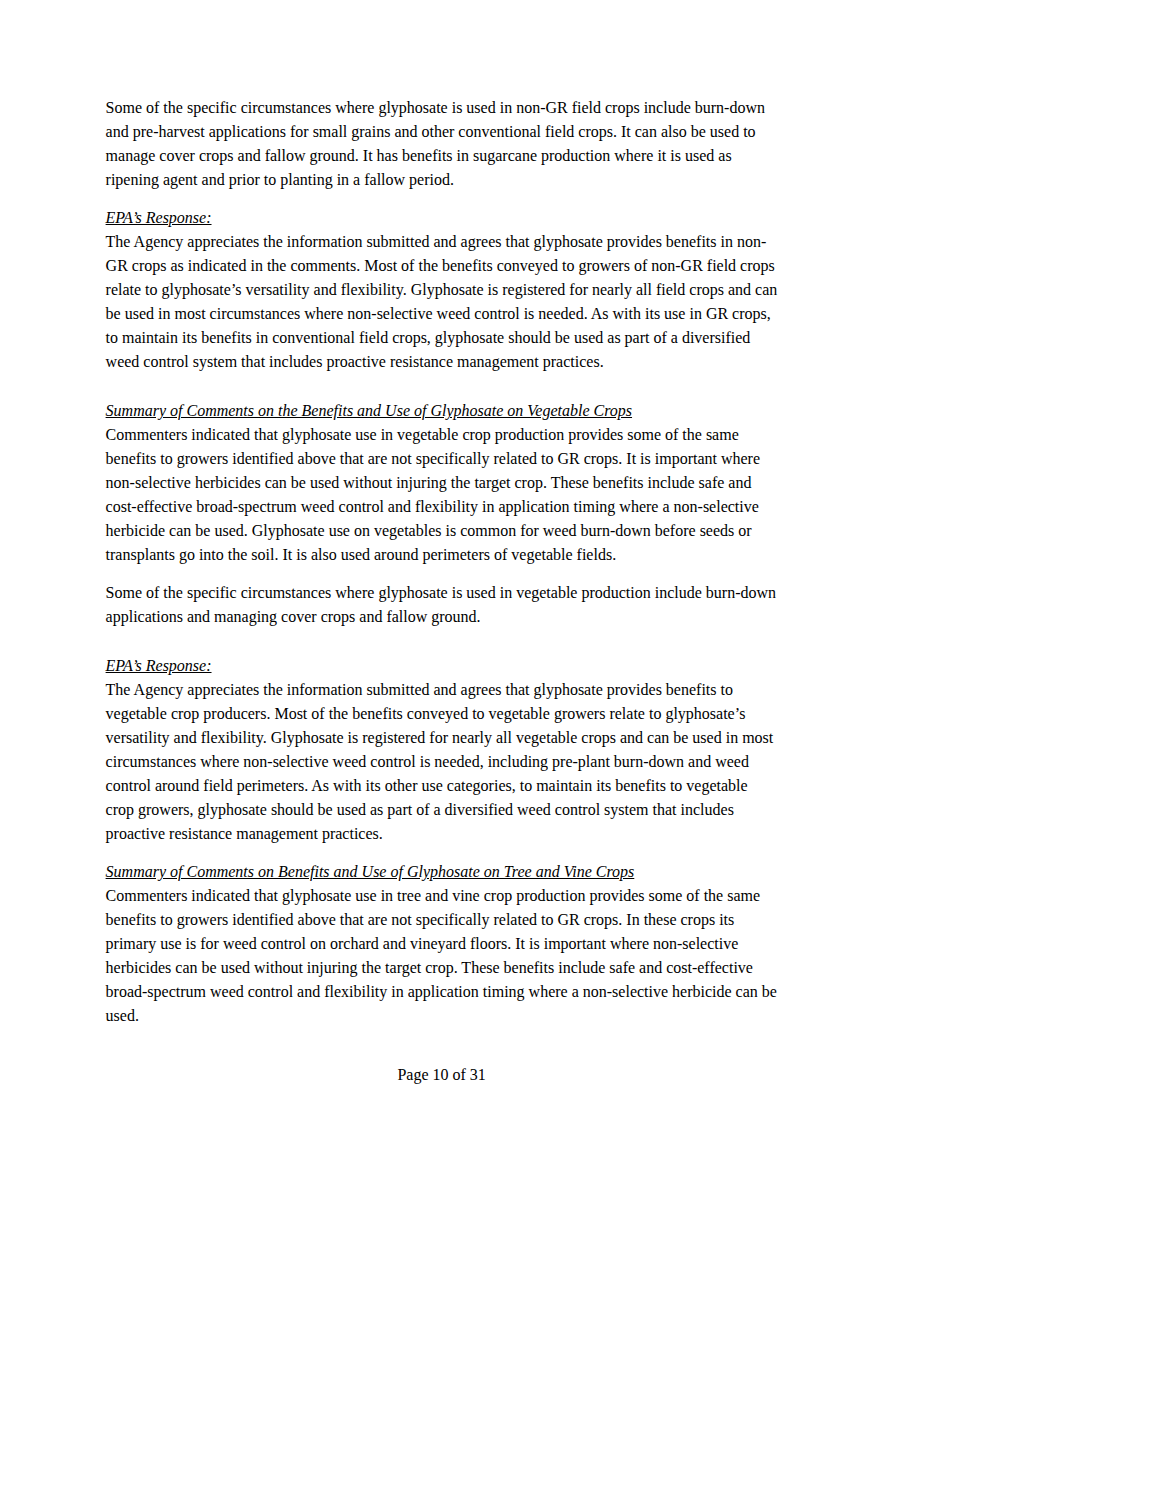Some of the specific circumstances where glyphosate is used in non-GR field crops include burn-down and pre-harvest applications for small grains and other conventional field crops. It can also be used to manage cover crops and fallow ground. It has benefits in sugarcane production where it is used as ripening agent and prior to planting in a fallow period.
EPA’s Response:
The Agency appreciates the information submitted and agrees that glyphosate provides benefits in non-GR crops as indicated in the comments. Most of the benefits conveyed to growers of non-GR field crops relate to glyphosate’s versatility and flexibility. Glyphosate is registered for nearly all field crops and can be used in most circumstances where non-selective weed control is needed. As with its use in GR crops, to maintain its benefits in conventional field crops, glyphosate should be used as part of a diversified weed control system that includes proactive resistance management practices.
Summary of Comments on the Benefits and Use of Glyphosate on Vegetable Crops
Commenters indicated that glyphosate use in vegetable crop production provides some of the same benefits to growers identified above that are not specifically related to GR crops. It is important where non-selective herbicides can be used without injuring the target crop. These benefits include safe and cost-effective broad-spectrum weed control and flexibility in application timing where a non-selective herbicide can be used. Glyphosate use on vegetables is common for weed burn-down before seeds or transplants go into the soil. It is also used around perimeters of vegetable fields.
Some of the specific circumstances where glyphosate is used in vegetable production include burn-down applications and managing cover crops and fallow ground.
EPA’s Response:
The Agency appreciates the information submitted and agrees that glyphosate provides benefits to vegetable crop producers. Most of the benefits conveyed to vegetable growers relate to glyphosate’s versatility and flexibility. Glyphosate is registered for nearly all vegetable crops and can be used in most circumstances where non-selective weed control is needed, including pre-plant burn-down and weed control around field perimeters. As with its other use categories, to maintain its benefits to vegetable crop growers, glyphosate should be used as part of a diversified weed control system that includes proactive resistance management practices.
Summary of Comments on Benefits and Use of Glyphosate on Tree and Vine Crops
Commenters indicated that glyphosate use in tree and vine crop production provides some of the same benefits to growers identified above that are not specifically related to GR crops. In these crops its primary use is for weed control on orchard and vineyard floors. It is important where non-selective herbicides can be used without injuring the target crop. These benefits include safe and cost-effective broad-spectrum weed control and flexibility in application timing where a non-selective herbicide can be used.
Page 10 of 31